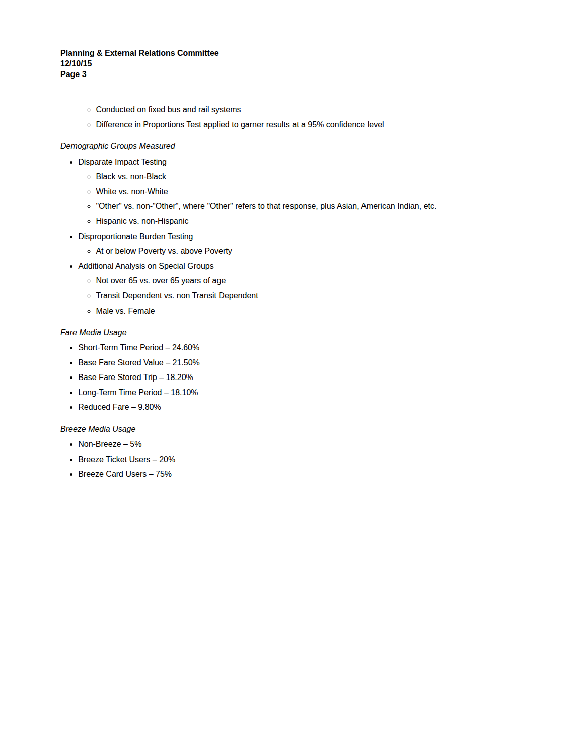Planning & External Relations Committee
12/10/15
Page 3
Conducted on fixed bus and rail systems
Difference in Proportions Test applied to garner results at a 95% confidence level
Demographic Groups Measured
Disparate Impact Testing
Black vs. non-Black
White vs. non-White
"Other" vs. non-"Other", where "Other" refers to that response, plus Asian, American Indian, etc.
Hispanic vs. non-Hispanic
Disproportionate Burden Testing
At or below Poverty vs. above Poverty
Additional Analysis on Special Groups
Not over 65 vs. over 65 years of age
Transit Dependent vs. non Transit Dependent
Male vs. Female
Fare Media Usage
Short-Term Time Period – 24.60%
Base Fare Stored Value – 21.50%
Base Fare Stored Trip – 18.20%
Long-Term Time Period – 18.10%
Reduced Fare – 9.80%
Breeze Media Usage
Non-Breeze – 5%
Breeze Ticket Users – 20%
Breeze Card Users – 75%